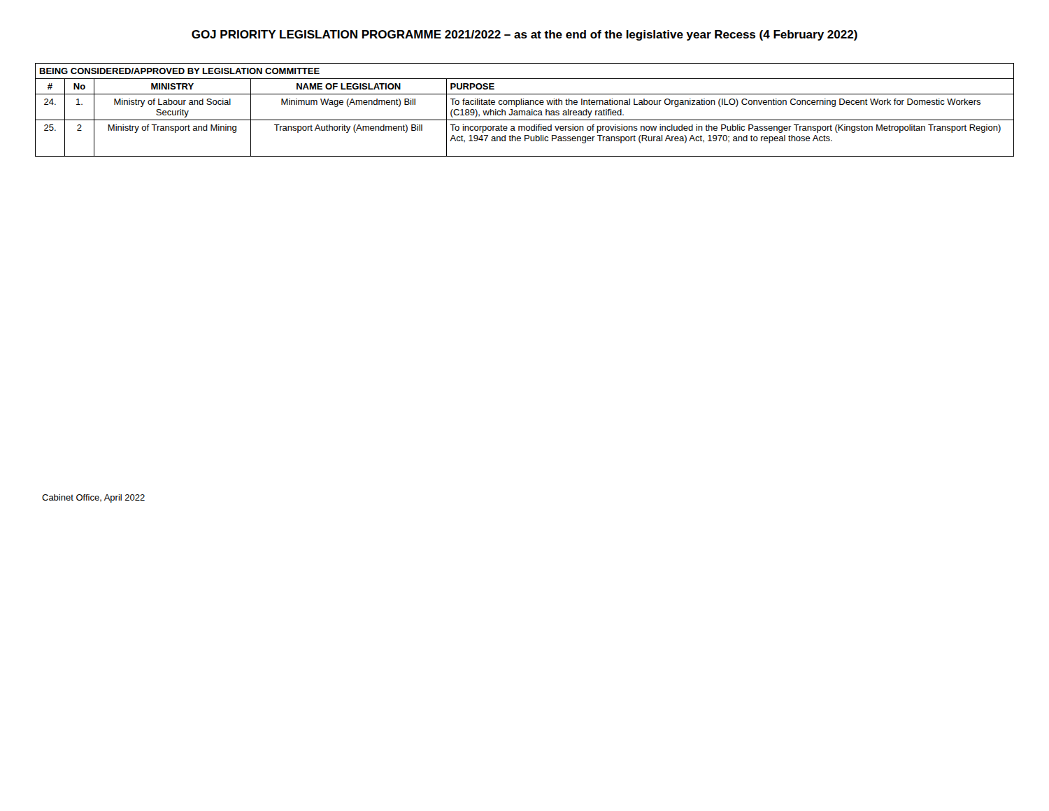GOJ PRIORITY LEGISLATION PROGRAMME 2021/2022 – as at the end of the legislative year Recess (4 February 2022)
| BEING CONSIDERED/APPROVED BY LEGISLATION COMMITTEE |
| # | No | MINISTRY | NAME OF LEGISLATION | PURPOSE |
| 24. | 1. | Ministry of Labour and Social Security | Minimum Wage (Amendment) Bill | To facilitate compliance with the International Labour Organization (ILO) Convention Concerning Decent Work for Domestic Workers (C189), which Jamaica has already ratified. |
| 25. | 2 | Ministry of Transport and Mining | Transport Authority (Amendment) Bill | To incorporate a modified version of provisions now included in the Public Passenger Transport (Kingston Metropolitan Transport Region) Act, 1947 and the Public Passenger Transport (Rural Area) Act, 1970; and to repeal those Acts. |
Cabinet Office, April 2022